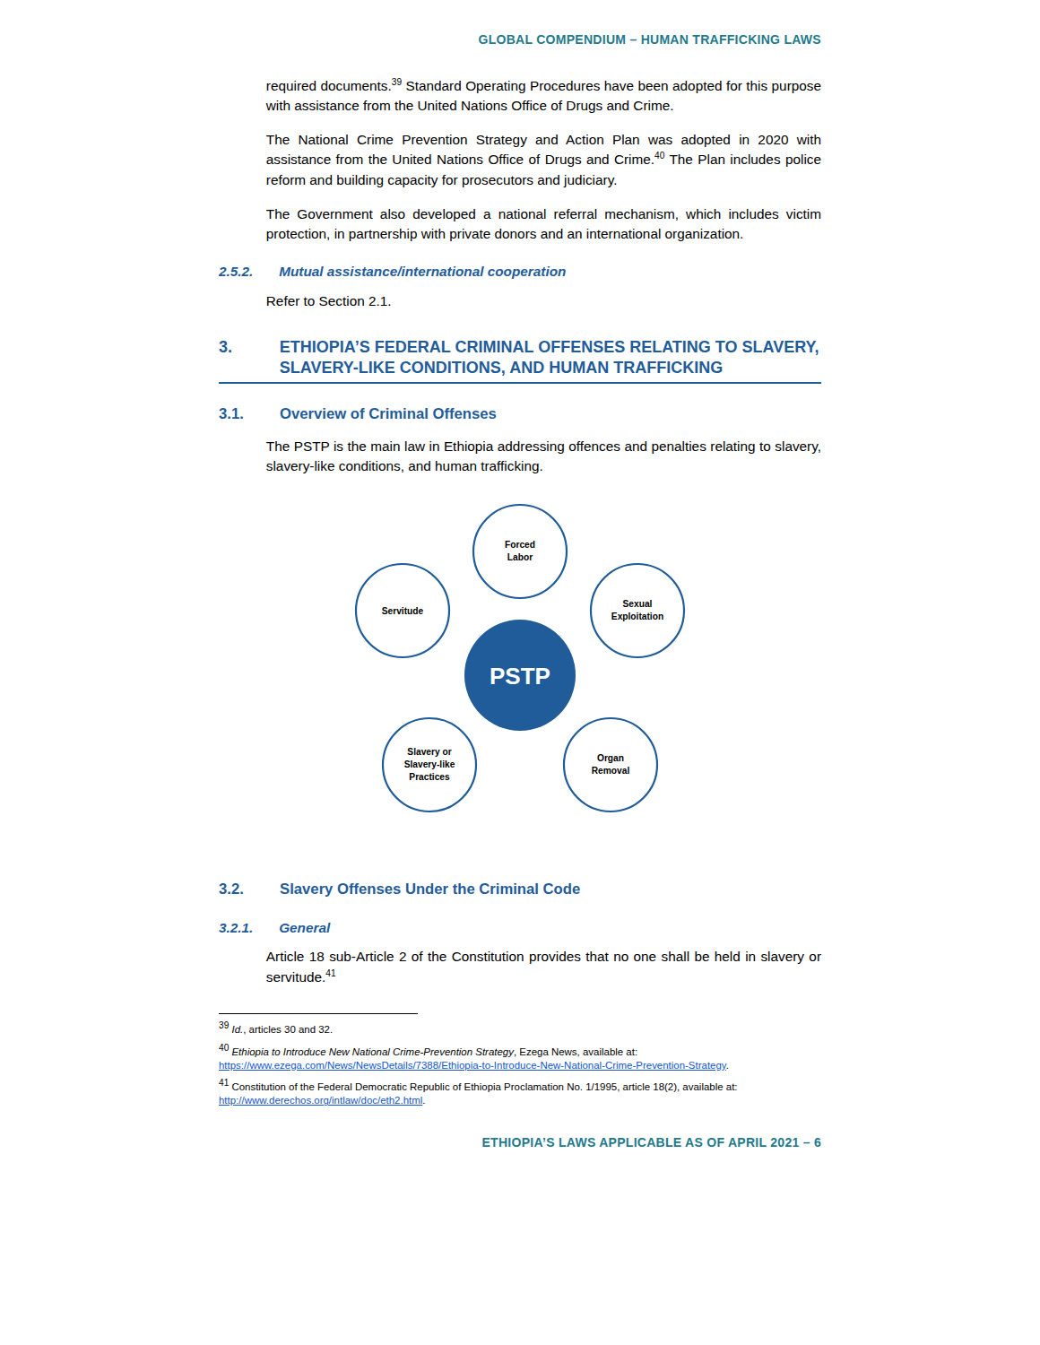GLOBAL COMPENDIUM – HUMAN TRAFFICKING LAWS
required documents.39 Standard Operating Procedures have been adopted for this purpose with assistance from the United Nations Office of Drugs and Crime.
The National Crime Prevention Strategy and Action Plan was adopted in 2020 with assistance from the United Nations Office of Drugs and Crime.40 The Plan includes police reform and building capacity for prosecutors and judiciary.
The Government also developed a national referral mechanism, which includes victim protection, in partnership with private donors and an international organization.
2.5.2. Mutual assistance/international cooperation
Refer to Section 2.1.
3. Ethiopia’s Federal Criminal Offenses Relating to Slavery, Slavery-like Conditions, and Human Trafficking
3.1. Overview of Criminal Offenses
The PSTP is the main law in Ethiopia addressing offences and penalties relating to slavery, slavery-like conditions, and human trafficking.
PSTP Forced Labor Sexual Exploitation Organ Removal Slavery or Slavery-like Practices Servitude
3.2. Slavery Offenses Under the Criminal Code
3.2.1. General
Article 18 sub-Article 2 of the Constitution provides that no one shall be held in slavery or servitude.41
39 Id., articles 30 and 32.
40 Ethiopia to Introduce New National Crime-Prevention Strategy, Ezega News, available at:
https://www.ezega.com/News/NewsDetails/7388/Ethiopia-to-Introduce-New-National-Crime-Prevention-Strategy.
41 Constitution of the Federal Democratic Republic of Ethiopia Proclamation No. 1/1995, article 18(2), available at:
http://www.derechos.org/intlaw/doc/eth2.html.
ETHIOPIA’S LAWS APPLICABLE AS OF APRIL 2021 – 6